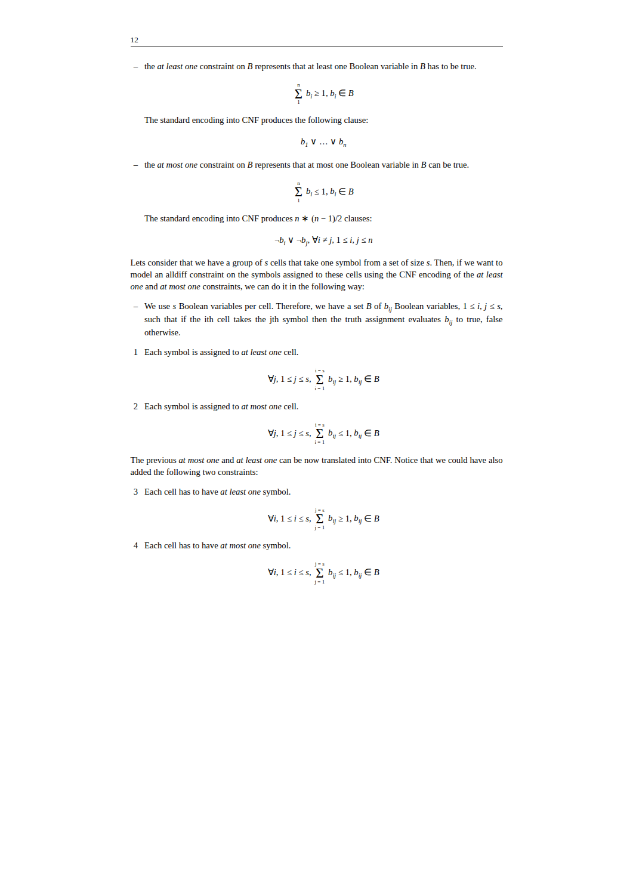12
the at least one constraint on B represents that at least one Boolean variable in B has to be true.
n Σ 1 bi ≥ 1, bi ∈ B
The standard encoding into CNF produces the following clause:
b1 ∨ … ∨ bn
the at most one constraint on B represents that at most one Boolean variable in B can be true.
n Σ 1 bi ≤ 1, bi ∈ B
The standard encoding into CNF produces n ∗ (n − 1)/2 clauses:
¬bi ∨ ¬bj, ∀i ≠ j, 1 ≤ i, j ≤ n
Lets consider that we have a group of s cells that take one symbol from a set of size s. Then, if we want to model an alldiff constraint on the symbols assigned to these cells using the CNF encoding of the at least one and at most one constraints, we can do it in the following way:
We use s Boolean variables per cell. Therefore, we have a set B of bij Boolean variables, 1 ≤ i, j ≤ s, such that if the ith cell takes the jth symbol then the truth assignment evaluates bij to true, false otherwise.
Each symbol is assigned to at least one cell.
∀j, 1 ≤ j ≤ s, i = s Σ i = 1 bij ≥ 1, bij ∈ B
Each symbol is assigned to at most one cell.
∀j, 1 ≤ j ≤ s, i = s Σ i = 1 bij ≤ 1, bij ∈ B
The previous at most one and at least one can be now translated into CNF. Notice that we could have also added the following two constraints:
Each cell has to have at least one symbol.
∀i, 1 ≤ i ≤ s, j = s Σ j = 1 bij ≥ 1, bij ∈ B
Each cell has to have at most one symbol.
∀i, 1 ≤ i ≤ s, j = s Σ j = 1 bij ≤ 1, bij ∈ B